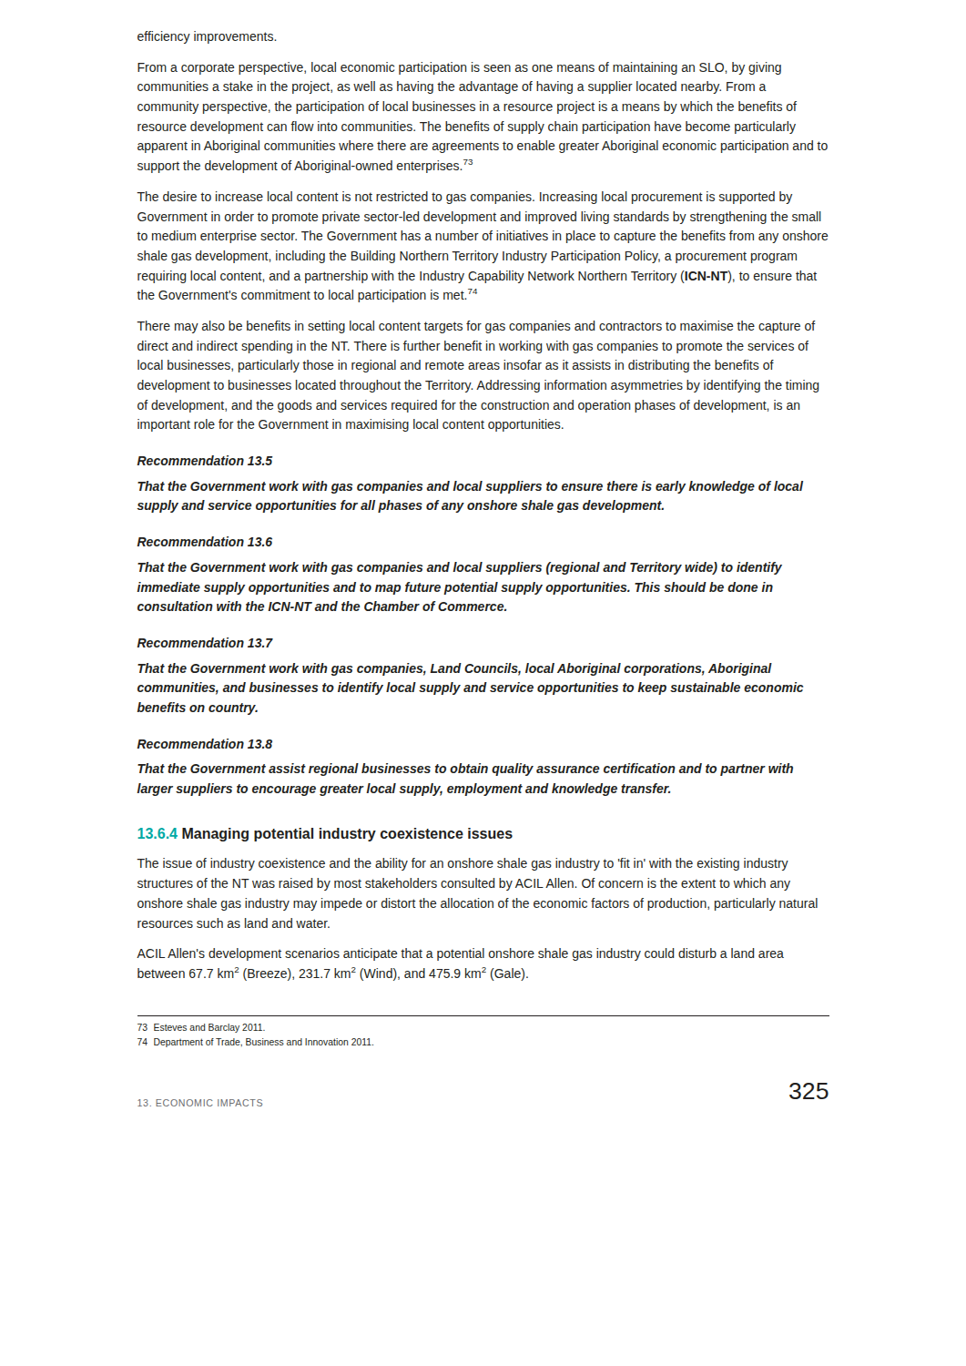efficiency improvements.
From a corporate perspective, local economic participation is seen as one means of maintaining an SLO, by giving communities a stake in the project, as well as having the advantage of having a supplier located nearby. From a community perspective, the participation of local businesses in a resource project is a means by which the benefits of resource development can flow into communities. The benefits of supply chain participation have become particularly apparent in Aboriginal communities where there are agreements to enable greater Aboriginal economic participation and to support the development of Aboriginal-owned enterprises.73
The desire to increase local content is not restricted to gas companies. Increasing local procurement is supported by Government in order to promote private sector-led development and improved living standards by strengthening the small to medium enterprise sector. The Government has a number of initiatives in place to capture the benefits from any onshore shale gas development, including the Building Northern Territory Industry Participation Policy, a procurement program requiring local content, and a partnership with the Industry Capability Network Northern Territory (ICN-NT), to ensure that the Government's commitment to local participation is met.74
There may also be benefits in setting local content targets for gas companies and contractors to maximise the capture of direct and indirect spending in the NT. There is further benefit in working with gas companies to promote the services of local businesses, particularly those in regional and remote areas insofar as it assists in distributing the benefits of development to businesses located throughout the Territory. Addressing information asymmetries by identifying the timing of development, and the goods and services required for the construction and operation phases of development, is an important role for the Government in maximising local content opportunities.
Recommendation 13.5
That the Government work with gas companies and local suppliers to ensure there is early knowledge of local supply and service opportunities for all phases of any onshore shale gas development.
Recommendation 13.6
That the Government work with gas companies and local suppliers (regional and Territory wide) to identify immediate supply opportunities and to map future potential supply opportunities. This should be done in consultation with the ICN-NT and the Chamber of Commerce.
Recommendation 13.7
That the Government work with gas companies, Land Councils, local Aboriginal corporations, Aboriginal communities, and businesses to identify local supply and service opportunities to keep sustainable economic benefits on country.
Recommendation 13.8
That the Government assist regional businesses to obtain quality assurance certification and to partner with larger suppliers to encourage greater local supply, employment and knowledge transfer.
13.6.4 Managing potential industry coexistence issues
The issue of industry coexistence and the ability for an onshore shale gas industry to 'fit in' with the existing industry structures of the NT was raised by most stakeholders consulted by ACIL Allen. Of concern is the extent to which any onshore shale gas industry may impede or distort the allocation of the economic factors of production, particularly natural resources such as land and water.
ACIL Allen's development scenarios anticipate that a potential onshore shale gas industry could disturb a land area between 67.7 km2 (Breeze), 231.7 km2 (Wind), and 475.9 km2 (Gale).
73 Esteves and Barclay 2011.
74 Department of Trade, Business and Innovation 2011.
13. ECONOMIC IMPACTS
325